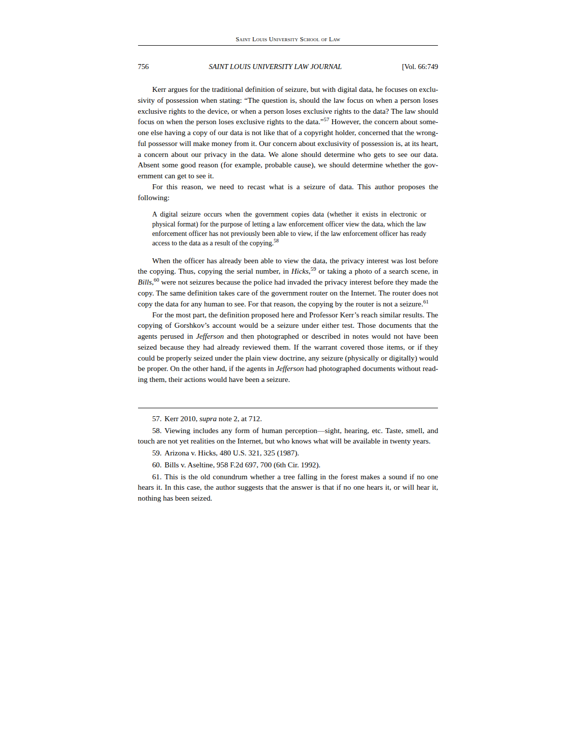Saint Louis University School of Law
756 SAINT LOUIS UNIVERSITY LAW JOURNAL [Vol. 66:749
Kerr argues for the traditional definition of seizure, but with digital data, he focuses on exclusivity of possession when stating: “The question is, should the law focus on when a person loses exclusive rights to the device, or when a person loses exclusive rights to the data? The law should focus on when the person loses exclusive rights to the data.”57 However, the concern about someone else having a copy of our data is not like that of a copyright holder, concerned that the wrongful possessor will make money from it. Our concern about exclusivity of possession is, at its heart, a concern about our privacy in the data. We alone should determine who gets to see our data. Absent some good reason (for example, probable cause), we should determine whether the government can get to see it.
For this reason, we need to recast what is a seizure of data. This author proposes the following:
A digital seizure occurs when the government copies data (whether it exists in electronic or physical format) for the purpose of letting a law enforcement officer view the data, which the law enforcement officer has not previously been able to view, if the law enforcement officer has ready access to the data as a result of the copying.58
When the officer has already been able to view the data, the privacy interest was lost before the copying. Thus, copying the serial number, in Hicks,59 or taking a photo of a search scene, in Bills,60 were not seizures because the police had invaded the privacy interest before they made the copy. The same definition takes care of the government router on the Internet. The router does not copy the data for any human to see. For that reason, the copying by the router is not a seizure.61
For the most part, the definition proposed here and Professor Kerr’s reach similar results. The copying of Gorshkov’s account would be a seizure under either test. Those documents that the agents perused in Jefferson and then photographed or described in notes would not have been seized because they had already reviewed them. If the warrant covered those items, or if they could be properly seized under the plain view doctrine, any seizure (physically or digitally) would be proper. On the other hand, if the agents in Jefferson had photographed documents without reading them, their actions would have been a seizure.
57. Kerr 2010, supra note 2, at 712.
58. Viewing includes any form of human perception—sight, hearing, etc. Taste, smell, and touch are not yet realities on the Internet, but who knows what will be available in twenty years.
59. Arizona v. Hicks, 480 U.S. 321, 325 (1987).
60. Bills v. Aseltine, 958 F.2d 697, 700 (6th Cir. 1992).
61. This is the old conundrum whether a tree falling in the forest makes a sound if no one hears it. In this case, the author suggests that the answer is that if no one hears it, or will hear it, nothing has been seized.